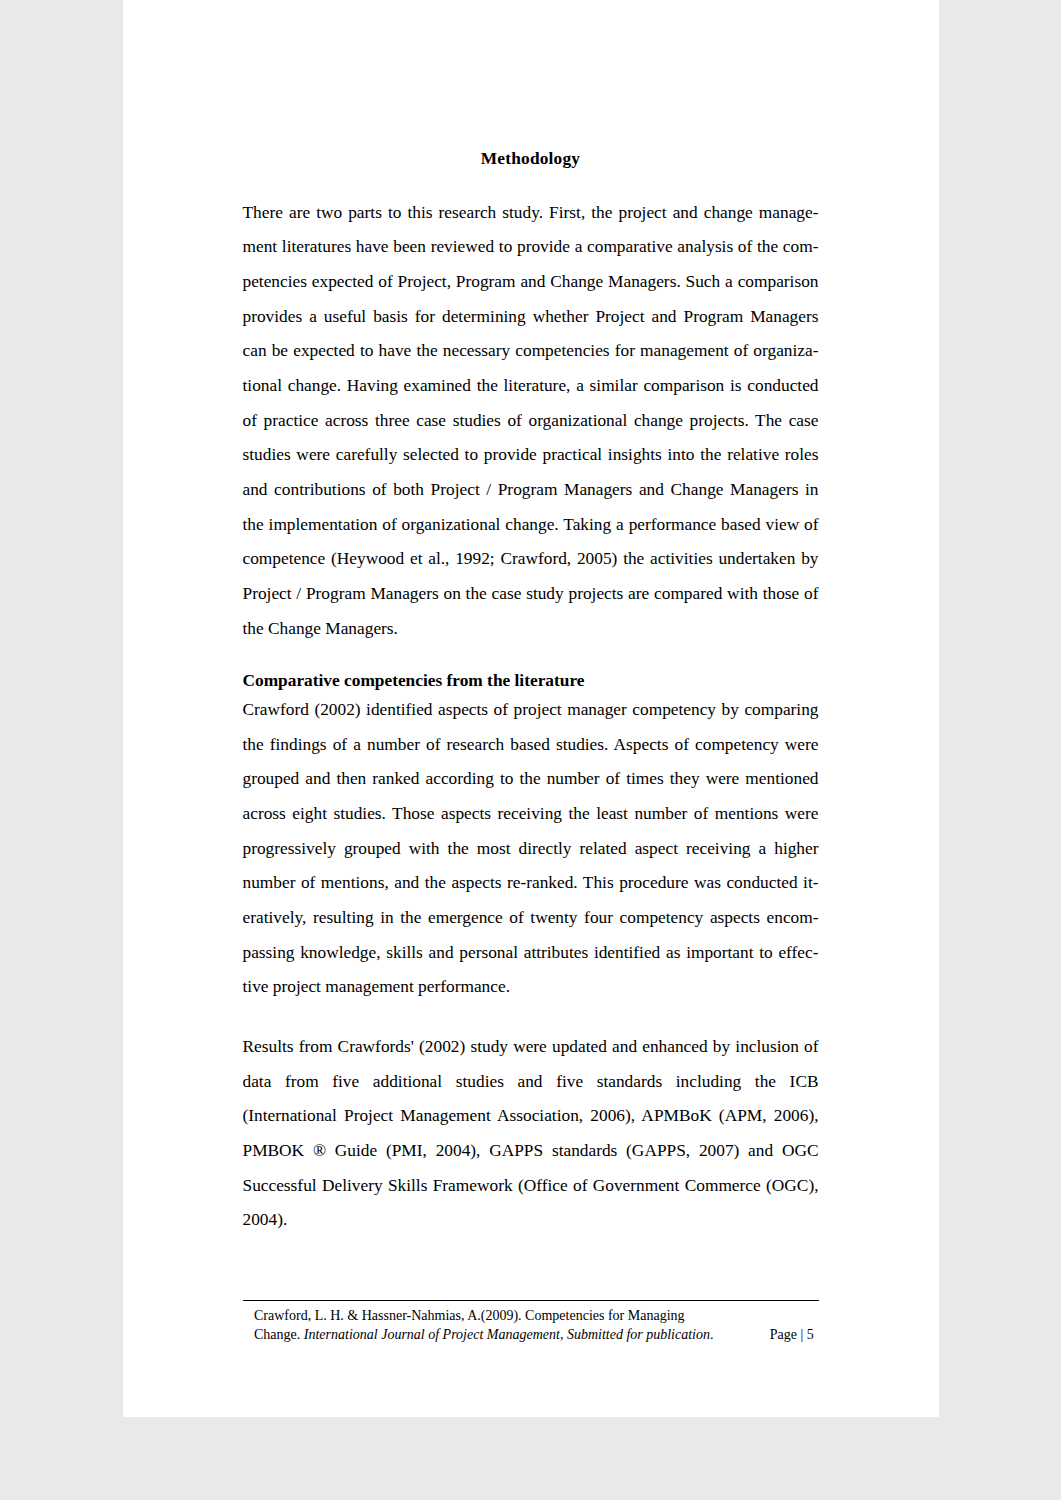Methodology
There are two parts to this research study. First, the project and change management literatures have been reviewed to provide a comparative analysis of the competencies expected of Project, Program and Change Managers. Such a comparison provides a useful basis for determining whether Project and Program Managers can be expected to have the necessary competencies for management of organizational change. Having examined the literature, a similar comparison is conducted of practice across three case studies of organizational change projects. The case studies were carefully selected to provide practical insights into the relative roles and contributions of both Project / Program Managers and Change Managers in the implementation of organizational change. Taking a performance based view of competence (Heywood et al., 1992; Crawford, 2005) the activities undertaken by Project / Program Managers on the case study projects are compared with those of the Change Managers.
Comparative competencies from the literature
Crawford (2002) identified aspects of project manager competency by comparing the findings of a number of research based studies. Aspects of competency were grouped and then ranked according to the number of times they were mentioned across eight studies. Those aspects receiving the least number of mentions were progressively grouped with the most directly related aspect receiving a higher number of mentions, and the aspects re-ranked. This procedure was conducted iteratively, resulting in the emergence of twenty four competency aspects encompassing knowledge, skills and personal attributes identified as important to effective project management performance.
Results from Crawfords' (2002) study were updated and enhanced by inclusion of data from five additional studies and five standards including the ICB (International Project Management Association, 2006), APMBoK (APM, 2006), PMBOK ® Guide (PMI, 2004), GAPPS standards (GAPPS, 2007) and OGC Successful Delivery Skills Framework (Office of Government Commerce (OGC), 2004).
Crawford, L. H. & Hassner-Nahmias, A.(2009). Competencies for Managing
Change. International Journal of Project Management, Submitted for publication.
Page | 5